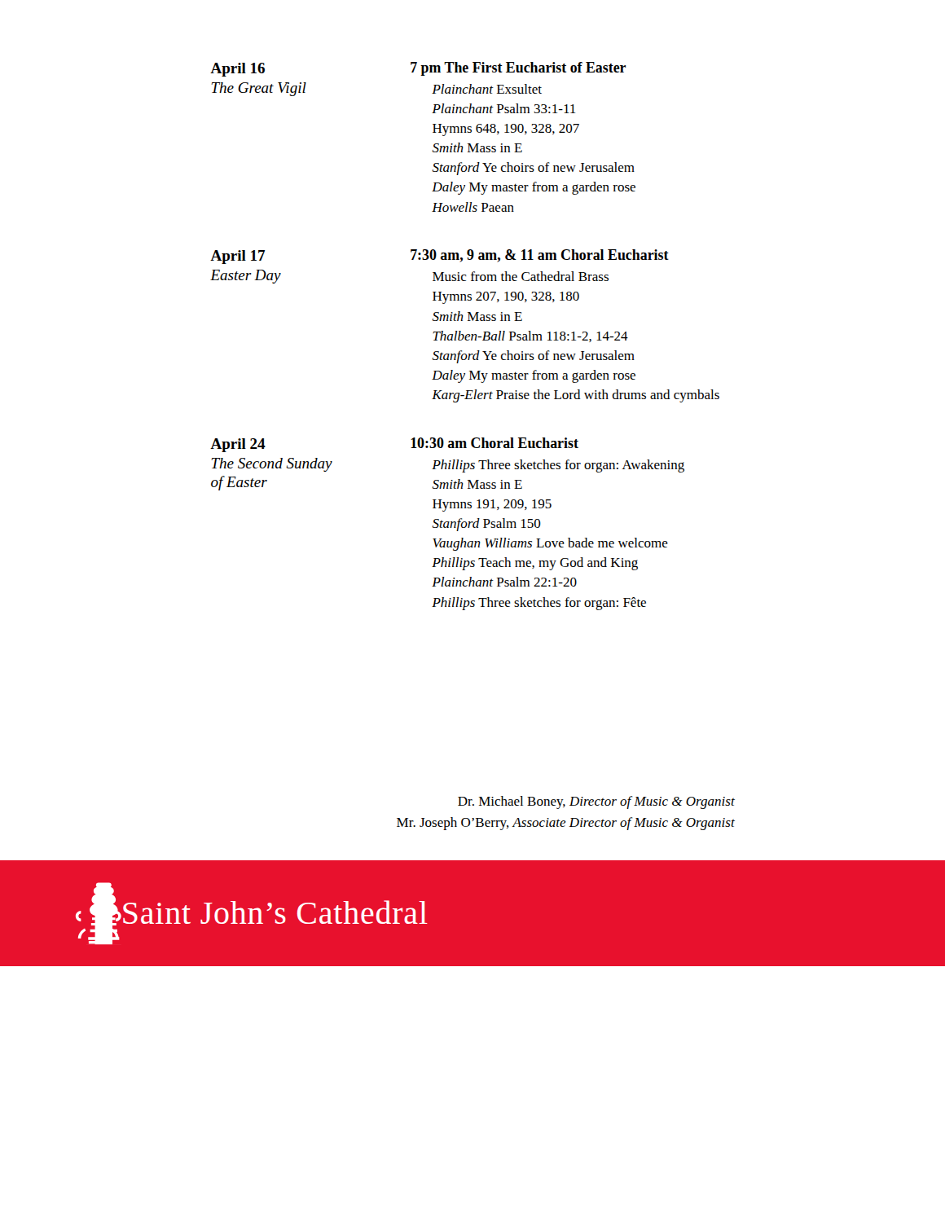| April 16 The Great Vigil | 7 pm The First Eucharist of Easter Plainchant Exsultet Plainchant Psalm 33:1-11 Hymns 648, 190, 328, 207 Smith Mass in E Stanford Ye choirs of new Jerusalem Daley My master from a garden rose Howells Paean |
| April 17 Easter Day | 7:30 am, 9 am, & 11 am Choral Eucharist Music from the Cathedral Brass Hymns 207, 190, 328, 180 Smith Mass in E Thalben-Ball Psalm 118:1-2, 14-24 Stanford Ye choirs of new Jerusalem Daley My master from a garden rose Karg-Elert Praise the Lord with drums and cymbals |
| April 24 The Second Sunday of Easter | 10:30 am Choral Eucharist Phillips Three sketches for organ: Awakening Smith Mass in E Hymns 191, 209, 195 Stanford Psalm 150 Vaughan Williams Love bade me welcome Phillips Teach me, my God and King Plainchant Psalm 22:1-20 Phillips Three sketches for organ: Fête |
Dr. Michael Boney, Director of Music & Organist
Mr. Joseph O’Berry, Associate Director of Music & Organist
Saint John’s Cathedral